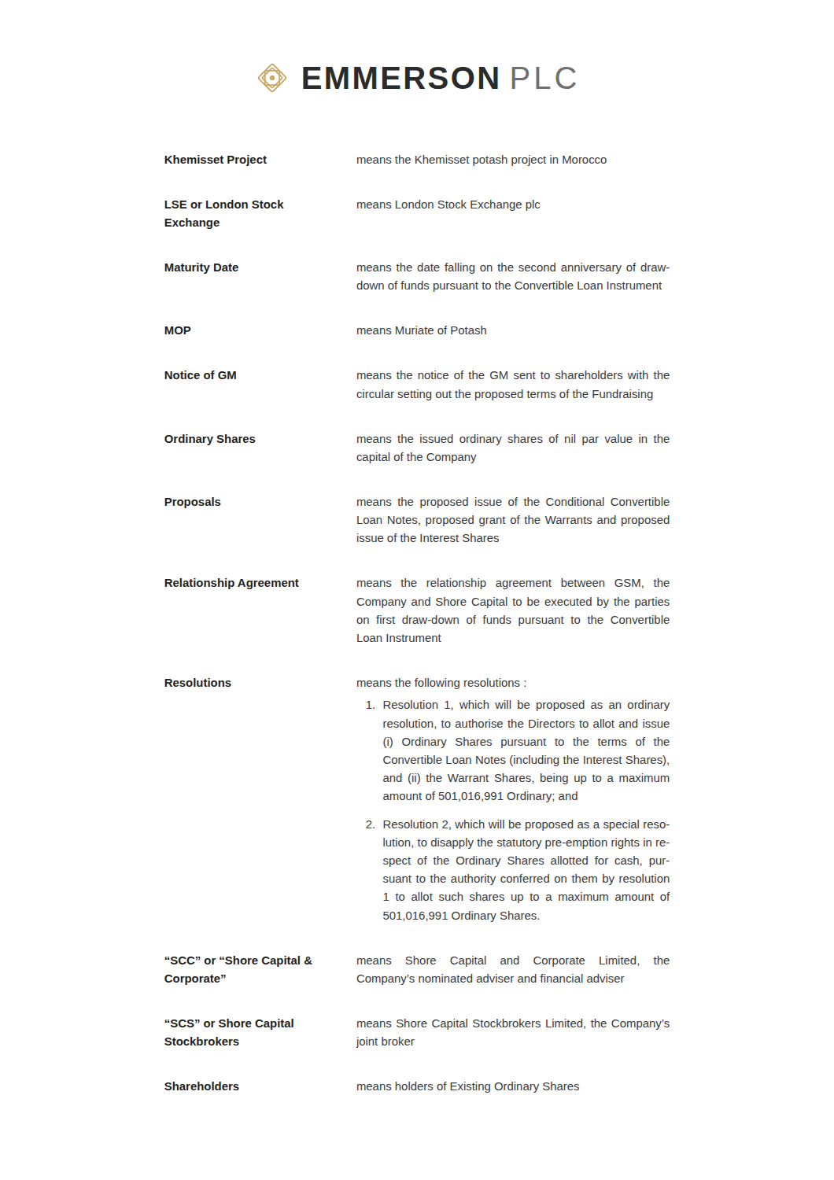EMMERSON PLC
Khemisset Project
means the Khemisset potash project in Morocco
LSE or London Stock Exchange
means London Stock Exchange plc
Maturity Date
means the date falling on the second anniversary of draw-down of funds pursuant to the Convertible Loan Instrument
MOP
means Muriate of Potash
Notice of GM
means the notice of the GM sent to shareholders with the circular setting out the proposed terms of the Fundraising
Ordinary Shares
means the issued ordinary shares of nil par value in the capital of the Company
Proposals
means the proposed issue of the Conditional Convertible Loan Notes, proposed grant of the Warrants and proposed issue of the Interest Shares
Relationship Agreement
means the relationship agreement between GSM, the Company and Shore Capital to be executed by the parties on first draw-down of funds pursuant to the Convertible Loan Instrument
Resolutions
means the following resolutions :
Resolution 1, which will be proposed as an ordinary resolution, to authorise the Directors to allot and issue (i) Ordinary Shares pursuant to the terms of the Convertible Loan Notes (including the Interest Shares), and (ii) the Warrant Shares, being up to a maximum amount of 501,016,991 Ordinary; and
Resolution 2, which will be proposed as a special resolution, to disapply the statutory pre-emption rights in respect of the Ordinary Shares allotted for cash, pursuant to the authority conferred on them by resolution 1 to allot such shares up to a maximum amount of 501,016,991 Ordinary Shares.
“SCC” or “Shore Capital & Corporate”
means Shore Capital and Corporate Limited, the Company’s nominated adviser and financial adviser
“SCS” or Shore Capital Stockbrokers
means Shore Capital Stockbrokers Limited, the Company’s joint broker
Shareholders
means holders of Existing Ordinary Shares